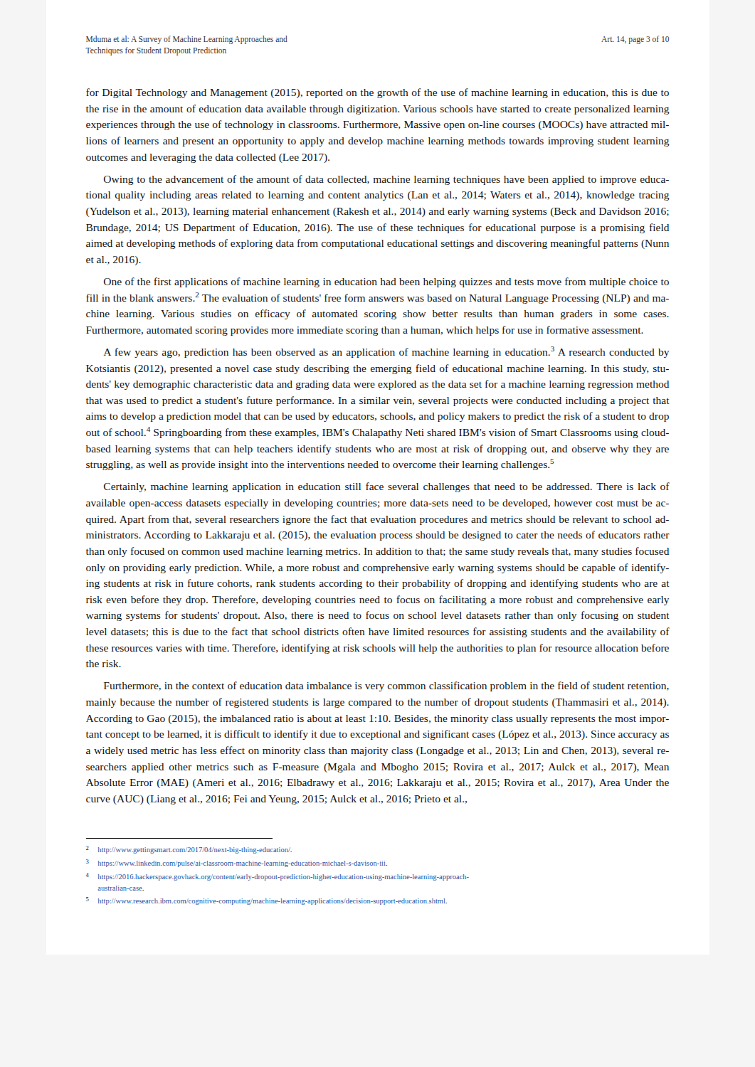Mduma et al: A Survey of Machine Learning Approaches and
Techniques for Student Dropout Prediction
Art. 14, page 3 of 10
for Digital Technology and Management (2015), reported on the growth of the use of machine learning in education, this is due to the rise in the amount of education data available through digitization. Various schools have started to create personalized learning experiences through the use of technology in classrooms. Furthermore, Massive open on-line courses (MOOCs) have attracted millions of learners and present an opportunity to apply and develop machine learning methods towards improving student learning outcomes and leveraging the data collected (Lee 2017).
Owing to the advancement of the amount of data collected, machine learning techniques have been applied to improve educational quality including areas related to learning and content analytics (Lan et al., 2014; Waters et al., 2014), knowledge tracing (Yudelson et al., 2013), learning material enhancement (Rakesh et al., 2014) and early warning systems (Beck and Davidson 2016; Brundage, 2014; US Department of Education, 2016). The use of these techniques for educational purpose is a promising field aimed at developing methods of exploring data from computational educational settings and discovering meaningful patterns (Nunn et al., 2016).
One of the first applications of machine learning in education had been helping quizzes and tests move from multiple choice to fill in the blank answers.2 The evaluation of students' free form answers was based on Natural Language Processing (NLP) and machine learning. Various studies on efficacy of automated scoring show better results than human graders in some cases. Furthermore, automated scoring provides more immediate scoring than a human, which helps for use in formative assessment.
A few years ago, prediction has been observed as an application of machine learning in education.3 A research conducted by Kotsiantis (2012), presented a novel case study describing the emerging field of educational machine learning. In this study, students' key demographic characteristic data and grading data were explored as the data set for a machine learning regression method that was used to predict a student's future performance. In a similar vein, several projects were conducted including a project that aims to develop a prediction model that can be used by educators, schools, and policy makers to predict the risk of a student to drop out of school.4 Springboarding from these examples, IBM's Chalapathy Neti shared IBM's vision of Smart Classrooms using cloud-based learning systems that can help teachers identify students who are most at risk of dropping out, and observe why they are struggling, as well as provide insight into the interventions needed to overcome their learning challenges.5
Certainly, machine learning application in education still face several challenges that need to be addressed. There is lack of available open-access datasets especially in developing countries; more data-sets need to be developed, however cost must be acquired. Apart from that, several researchers ignore the fact that evaluation procedures and metrics should be relevant to school administrators. According to Lakkaraju et al. (2015), the evaluation process should be designed to cater the needs of educators rather than only focused on common used machine learning metrics. In addition to that; the same study reveals that, many studies focused only on providing early prediction. While, a more robust and comprehensive early warning systems should be capable of identifying students at risk in future cohorts, rank students according to their probability of dropping and identifying students who are at risk even before they drop. Therefore, developing countries need to focus on facilitating a more robust and comprehensive early warning systems for students' dropout. Also, there is need to focus on school level datasets rather than only focusing on student level datasets; this is due to the fact that school districts often have limited resources for assisting students and the availability of these resources varies with time. Therefore, identifying at risk schools will help the authorities to plan for resource allocation before the risk.
Furthermore, in the context of education data imbalance is very common classification problem in the field of student retention, mainly because the number of registered students is large compared to the number of dropout students (Thammasiri et al., 2014). According to Gao (2015), the imbalanced ratio is about at least 1:10. Besides, the minority class usually represents the most important concept to be learned, it is difficult to identify it due to exceptional and significant cases (López et al., 2013). Since accuracy as a widely used metric has less effect on minority class than majority class (Longadge et al., 2013; Lin and Chen, 2013), several researchers applied other metrics such as F-measure (Mgala and Mbogho 2015; Rovira et al., 2017; Aulck et al., 2017), Mean Absolute Error (MAE) (Ameri et al., 2016; Elbadrawy et al., 2016; Lakkaraju et al., 2015; Rovira et al., 2017), Area Under the curve (AUC) (Liang et al., 2016; Fei and Yeung, 2015; Aulck et al., 2016; Prieto et al.,
2 http://www.gettingsmart.com/2017/04/next-big-thing-education/.
3 https://www.linkedin.com/pulse/ai-classroom-machine-learning-education-michael-s-davison-iii.
4 https://2016.hackerspace.govhack.org/content/early-dropout-prediction-higher-education-using-machine-learning-approach-australian-case.
5 http://www.research.ibm.com/cognitive-computing/machine-learning-applications/decision-support-education.shtml.